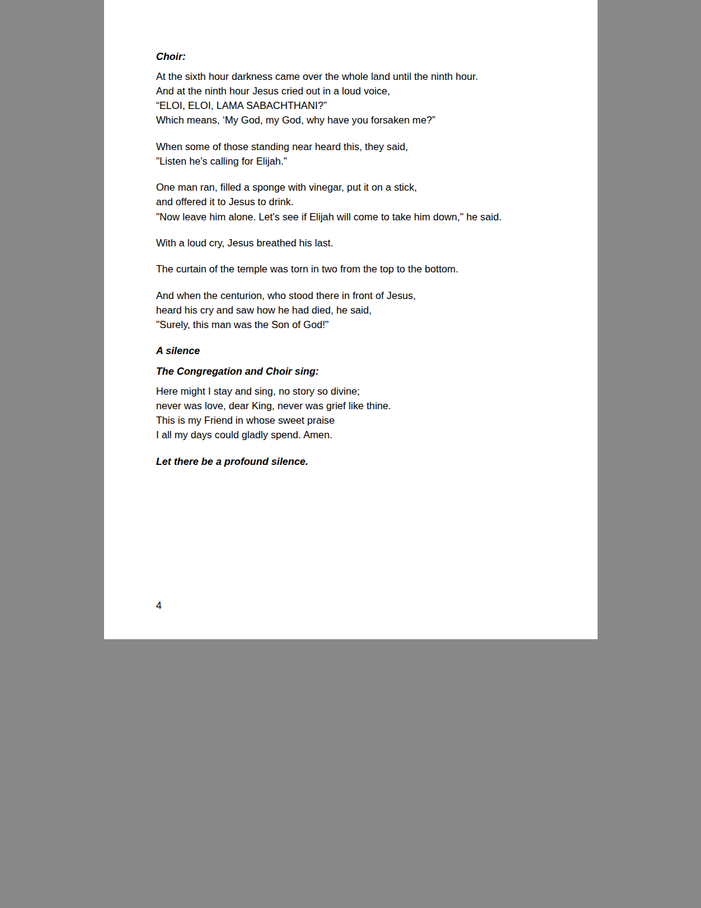Choir:
At the sixth hour darkness came over the whole land until the ninth hour.
And at the ninth hour Jesus cried out in a loud voice,
“ELOI, ELOI, LAMA SABACHTHANI?”
Which means, ‘My God, my God, why have you forsaken me?”
When some of those standing near heard this, they said,
"Listen he's calling for Elijah."
One man ran, filled a sponge with vinegar, put it on a stick,
and offered it to Jesus to drink.
"Now leave him alone. Let's see if Elijah will come to take him down," he said.
With a loud cry, Jesus breathed his last.
The curtain of the temple was torn in two from the top to the bottom.
And when the centurion, who stood there in front of Jesus,
heard his cry and saw how he had died, he said,
"Surely, this man was the Son of God!"
A silence
The Congregation and Choir sing:
Here might I stay and sing, no story so divine;
never was love, dear King, never was grief like thine.
This is my Friend in whose sweet praise
I all my days could gladly spend. Amen.
Let there be a profound silence.
4